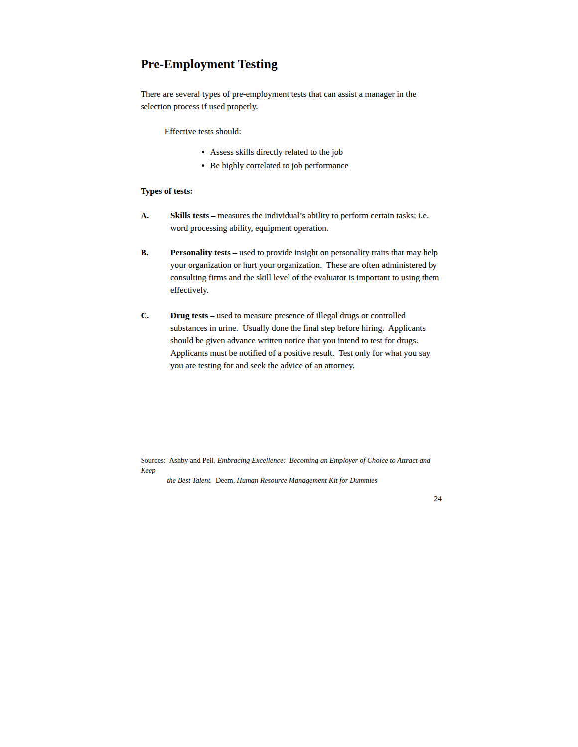Pre-Employment Testing
There are several types of pre-employment tests that can assist a manager in the selection process if used properly.
Effective tests should:
Assess skills directly related to the job
Be highly correlated to job performance
Types of tests:
A.
Skills tests – measures the individual’s ability to perform certain tasks; i.e. word processing ability, equipment operation.
B.
Personality tests – used to provide insight on personality traits that may help your organization or hurt your organization. These are often administered by consulting firms and the skill level of the evaluator is important to using them effectively.
C.
Drug tests – used to measure presence of illegal drugs or controlled substances in urine. Usually done the final step before hiring. Applicants should be given advance written notice that you intend to test for drugs. Applicants must be notified of a positive result. Test only for what you say you are testing for and seek the advice of an attorney.
Sources: Ashby and Pell, Embracing Excellence: Becoming an Employer of Choice to Attract and Keep the Best Talent. Deem, Human Resource Management Kit for Dummies
24